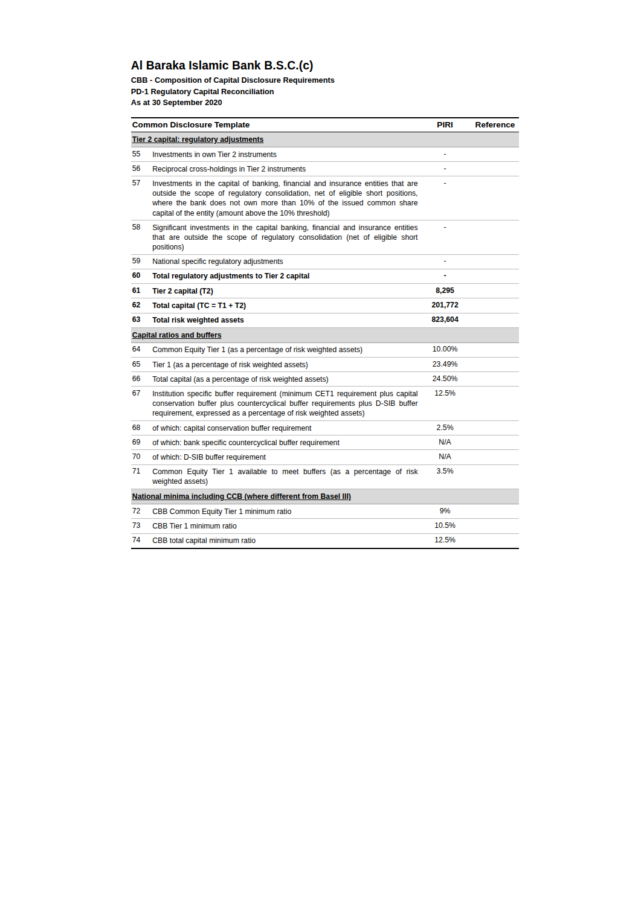Al Baraka Islamic Bank B.S.C.(c)
CBB - Composition of Capital Disclosure Requirements
PD-1 Regulatory Capital Reconciliation
As at 30 September 2020
| Common Disclosure Template | PIRI | Reference |
| --- | --- | --- |
| Tier 2 capital: regulatory adjustments | | |
| 55 | Investments in own Tier 2 instruments | - | |
| 56 | Reciprocal cross-holdings in Tier 2 instruments | - | |
| 57 | Investments in the capital of banking, financial and insurance entities that are outside the scope of regulatory consolidation, net of eligible short positions, where the bank does not own more than 10% of the issued common share capital of the entity (amount above the 10% threshold) | - | |
| 58 | Significant investments in the capital banking, financial and insurance entities that are outside the scope of regulatory consolidation (net of eligible short positions) | - | |
| 59 | National specific regulatory adjustments | - | |
| 60 | Total regulatory adjustments to Tier 2 capital | - | |
| 61 | Tier 2 capital (T2) | 8,295 | |
| 62 | Total capital (TC = T1 + T2) | 201,772 | |
| 63 | Total risk weighted assets | 823,604 | |
| Capital ratios and buffers | | |
| 64 | Common Equity Tier 1 (as a percentage of risk weighted assets) | 10.00% | |
| 65 | Tier 1 (as a percentage of risk weighted assets) | 23.49% | |
| 66 | Total capital (as a percentage of risk weighted assets) | 24.50% | |
| 67 | Institution specific buffer requirement (minimum CET1 requirement plus capital conservation buffer plus countercyclical buffer requirements plus D-SIB buffer requirement, expressed as a percentage of risk weighted assets) | 12.5% | |
| 68 | of which: capital conservation buffer requirement | 2.5% | |
| 69 | of which: bank specific countercyclical buffer requirement | N/A | |
| 70 | of which: D-SIB buffer requirement | N/A | |
| 71 | Common Equity Tier 1 available to meet buffers (as a percentage of risk weighted assets) | 3.5% | |
| National minima including CCB (where different from Basel III) | | |
| 72 | CBB Common Equity Tier 1 minimum ratio | 9% | |
| 73 | CBB Tier 1 minimum ratio | 10.5% | |
| 74 | CBB total capital minimum ratio | 12.5% | |